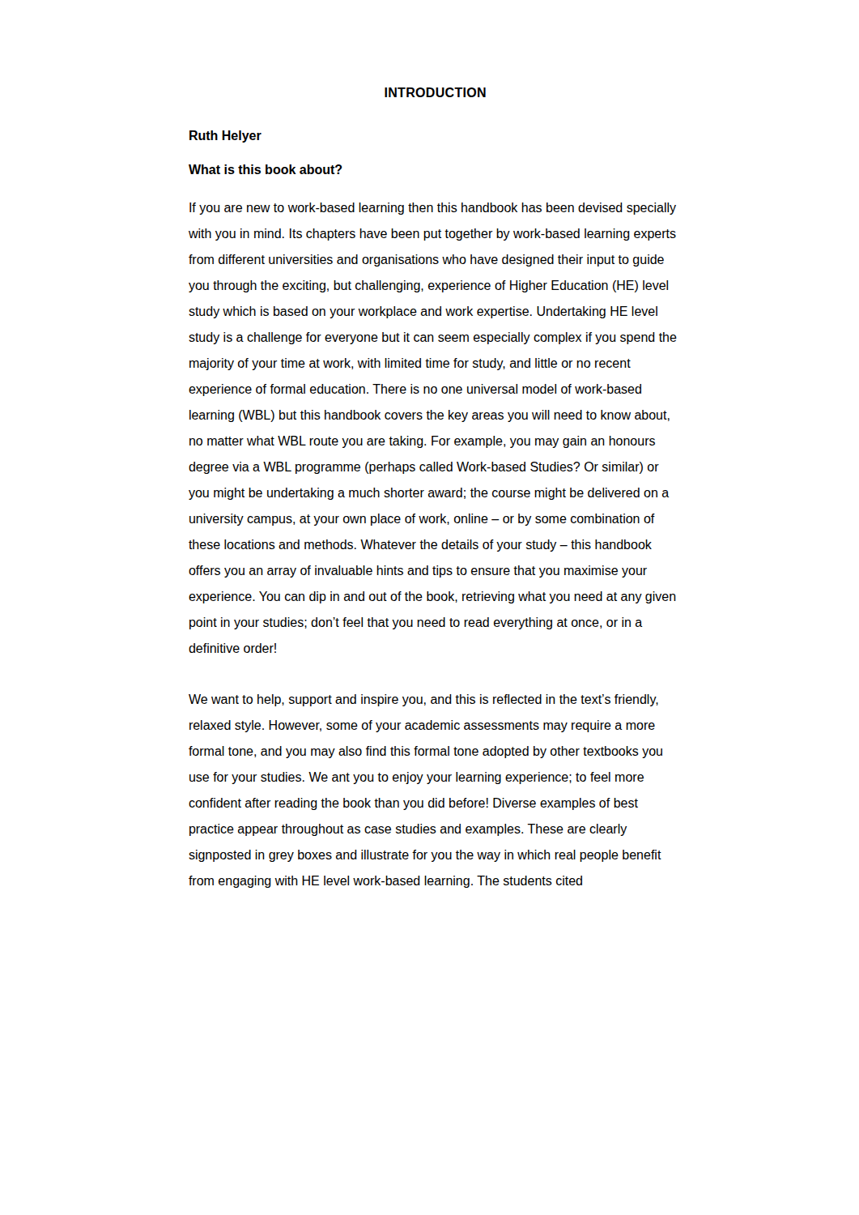INTRODUCTION
Ruth Helyer
What is this book about?
If you are new to work-based learning then this handbook has been devised specially with you in mind. Its chapters have been put together by work-based learning experts from different universities and organisations who have designed their input to guide you through the exciting, but challenging, experience of Higher Education (HE) level study which is based on your workplace and work expertise. Undertaking HE level study is a challenge for everyone but it can seem especially complex if you spend the majority of your time at work, with limited time for study, and little or no recent experience of formal education. There is no one universal model of work-based learning (WBL) but this handbook covers the key areas you will need to know about, no matter what WBL route you are taking. For example, you may gain an honours degree via a WBL programme (perhaps called Work-based Studies? Or similar) or you might be undertaking a much shorter award; the course might be delivered on a university campus, at your own place of work, online – or by some combination of these locations and methods. Whatever the details of your study – this handbook offers you an array of invaluable hints and tips to ensure that you maximise your experience. You can dip in and out of the book, retrieving what you need at any given point in your studies; don’t feel that you need to read everything at once, or in a definitive order!
We want to help, support and inspire you, and this is reflected in the text’s friendly, relaxed style. However, some of your academic assessments may require a more formal tone, and you may also find this formal tone adopted by other textbooks you use for your studies. We ant you to enjoy your learning experience; to feel more confident after reading the book than you did before! Diverse examples of best practice appear throughout as case studies and examples. These are clearly signposted in grey boxes and illustrate for you the way in which real people benefit from engaging with HE level work-based learning. The students cited